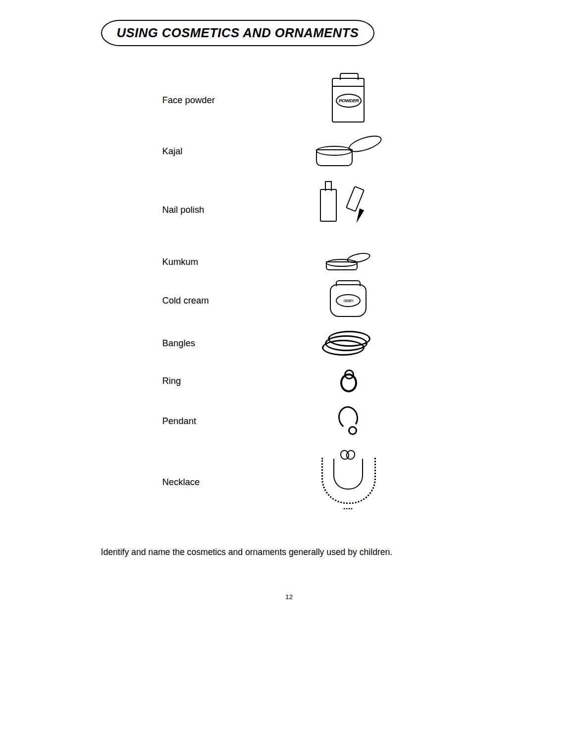USING COSMETICS AND ORNAMENTS
| Face powder | POWDER |
| Kajal | |
| Nail polish | |
| Kumkum | |
| Cold cream | cream |
| Bangles | |
| Ring | |
| Pendant | |
| Necklace | •••• |
Identify and name the cosmetics and ornaments generally used by children.
12